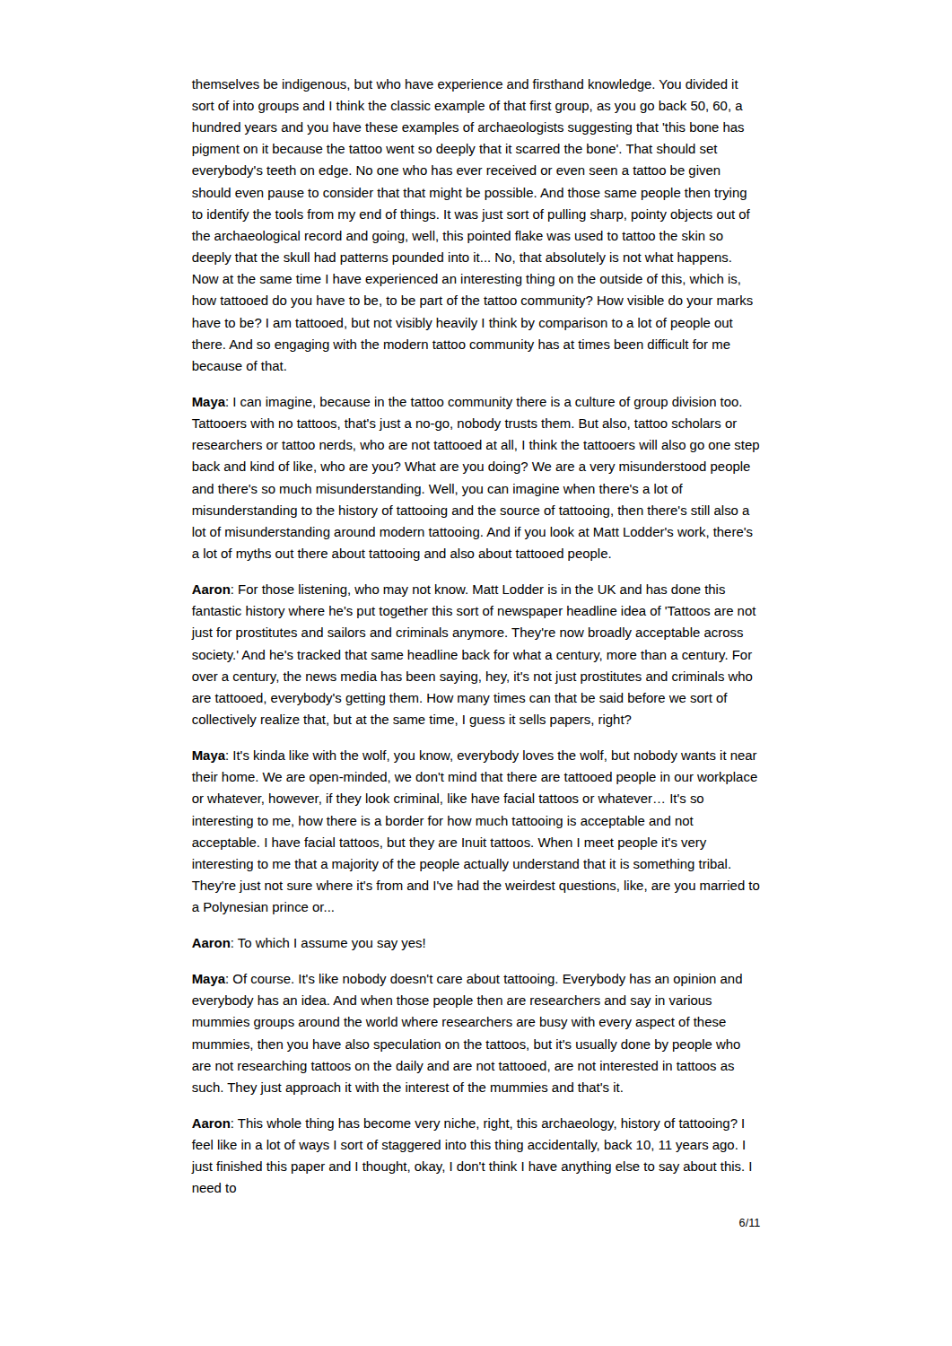themselves be indigenous, but who have experience and firsthand knowledge. You divided it sort of into groups and I think the classic example of that first group, as you go back 50, 60, a hundred years and you have these examples of archaeologists suggesting that 'this bone has pigment on it because the tattoo went so deeply that it scarred the bone'. That should set everybody's teeth on edge. No one who has ever received or even seen a tattoo be given should even pause to consider that that might be possible. And those same people then trying to identify the tools from my end of things. It was just sort of pulling sharp, pointy objects out of the archaeological record and going, well, this pointed flake was used to tattoo the skin so deeply that the skull had patterns pounded into it... No, that absolutely is not what happens. Now at the same time I have experienced an interesting thing on the outside of this, which is, how tattooed do you have to be, to be part of the tattoo community? How visible do your marks have to be? I am tattooed, but not visibly heavily I think by comparison to a lot of people out there. And so engaging with the modern tattoo community has at times been difficult for me because of that.
Maya: I can imagine, because in the tattoo community there is a culture of group division too. Tattooers with no tattoos, that's just a no-go, nobody trusts them. But also, tattoo scholars or researchers or tattoo nerds, who are not tattooed at all, I think the tattooers will also go one step back and kind of like, who are you? What are you doing? We are a very misunderstood people and there's so much misunderstanding. Well, you can imagine when there's a lot of misunderstanding to the history of tattooing and the source of tattooing, then there's still also a lot of misunderstanding around modern tattooing. And if you look at Matt Lodder's work, there's a lot of myths out there about tattooing and also about tattooed people.
Aaron: For those listening, who may not know. Matt Lodder is in the UK and has done this fantastic history where he's put together this sort of newspaper headline idea of 'Tattoos are not just for prostitutes and sailors and criminals anymore. They're now broadly acceptable across society.' And he's tracked that same headline back for what a century, more than a century. For over a century, the news media has been saying, hey, it's not just prostitutes and criminals who are tattooed, everybody's getting them. How many times can that be said before we sort of collectively realize that, but at the same time, I guess it sells papers, right?
Maya: It's kinda like with the wolf, you know, everybody loves the wolf, but nobody wants it near their home. We are open-minded, we don't mind that there are tattooed people in our workplace or whatever, however, if they look criminal, like have facial tattoos or whatever… It's so interesting to me, how there is a border for how much tattooing is acceptable and not acceptable. I have facial tattoos, but they are Inuit tattoos. When I meet people it's very interesting to me that a majority of the people actually understand that it is something tribal. They're just not sure where it's from and I've had the weirdest questions, like, are you married to a Polynesian prince or...
Aaron: To which I assume you say yes!
Maya: Of course. It's like nobody doesn't care about tattooing. Everybody has an opinion and everybody has an idea. And when those people then are researchers and say in various mummies groups around the world where researchers are busy with every aspect of these mummies, then you have also speculation on the tattoos, but it's usually done by people who are not researching tattoos on the daily and are not tattooed, are not interested in tattoos as such. They just approach it with the interest of the mummies and that's it.
Aaron: This whole thing has become very niche, right, this archaeology, history of tattooing? I feel like in a lot of ways I sort of staggered into this thing accidentally, back 10, 11 years ago. I just finished this paper and I thought, okay, I don't think I have anything else to say about this. I need to
6/11